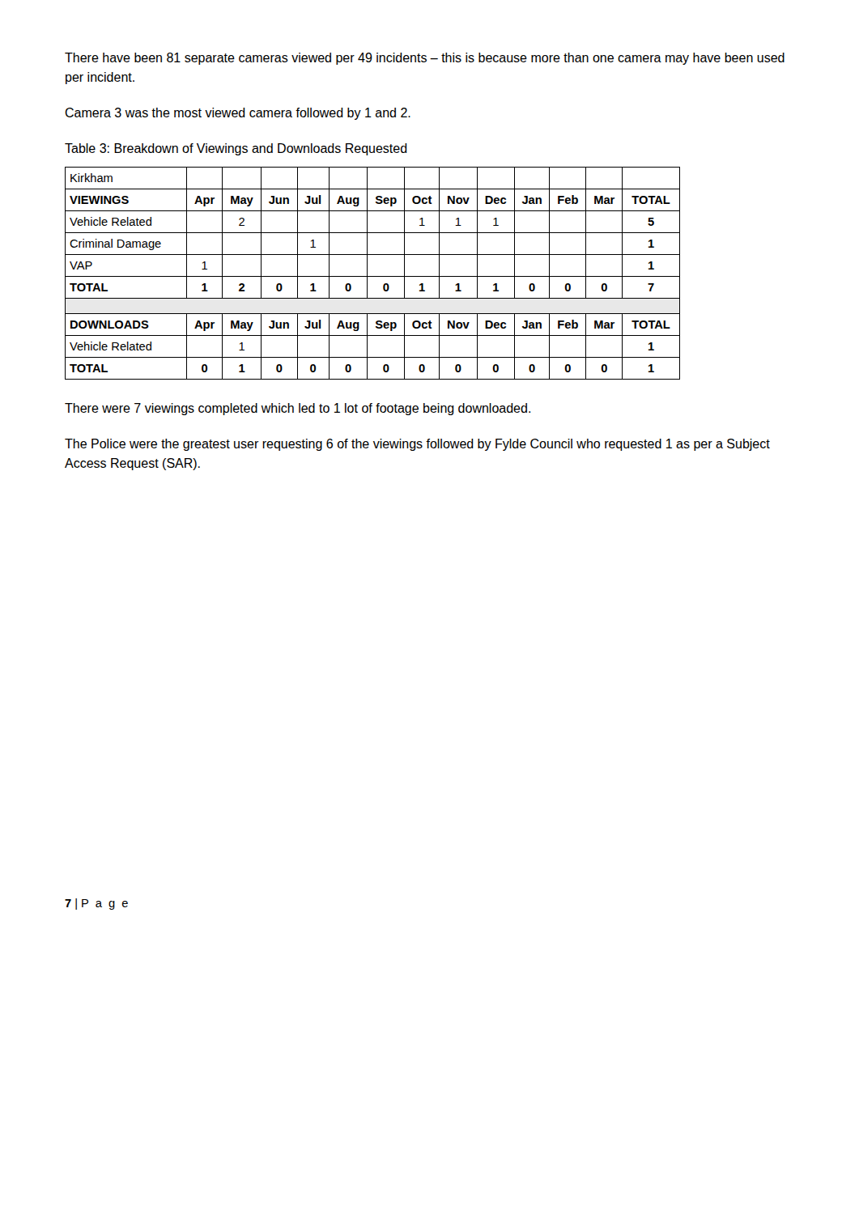There have been 81 separate cameras viewed per 49 incidents – this is because more than one camera may have been used per incident.
Camera 3 was the most viewed camera followed by 1 and 2.
Table 3: Breakdown of Viewings and Downloads Requested
| Kirkham | | | | | | | | | | | | | |
| VIEWINGS | Apr | May | Jun | Jul | Aug | Sep | Oct | Nov | Dec | Jan | Feb | Mar | TOTAL |
| Vehicle Related | | 2 | | | | | 1 | 1 | 1 | | | | 5 |
| Criminal Damage | | | | 1 | | | | | | | | | 1 |
| VAP | 1 | | | | | | | | | | | | 1 |
| TOTAL | 1 | 2 | 0 | 1 | 0 | 0 | 1 | 1 | 1 | 0 | 0 | 0 | 7 |
| DOWNLOADS | Apr | May | Jun | Jul | Aug | Sep | Oct | Nov | Dec | Jan | Feb | Mar | TOTAL |
| Vehicle Related | | 1 | | | | | | | | | | | 1 |
| TOTAL | 0 | 1 | 0 | 0 | 0 | 0 | 0 | 0 | 0 | 0 | 0 | 0 | 1 |
There were 7 viewings completed which led to 1 lot of footage being downloaded.
The Police were the greatest user requesting 6 of the viewings followed by Fylde Council who requested 1 as per a Subject Access Request (SAR).
7 | P a g e